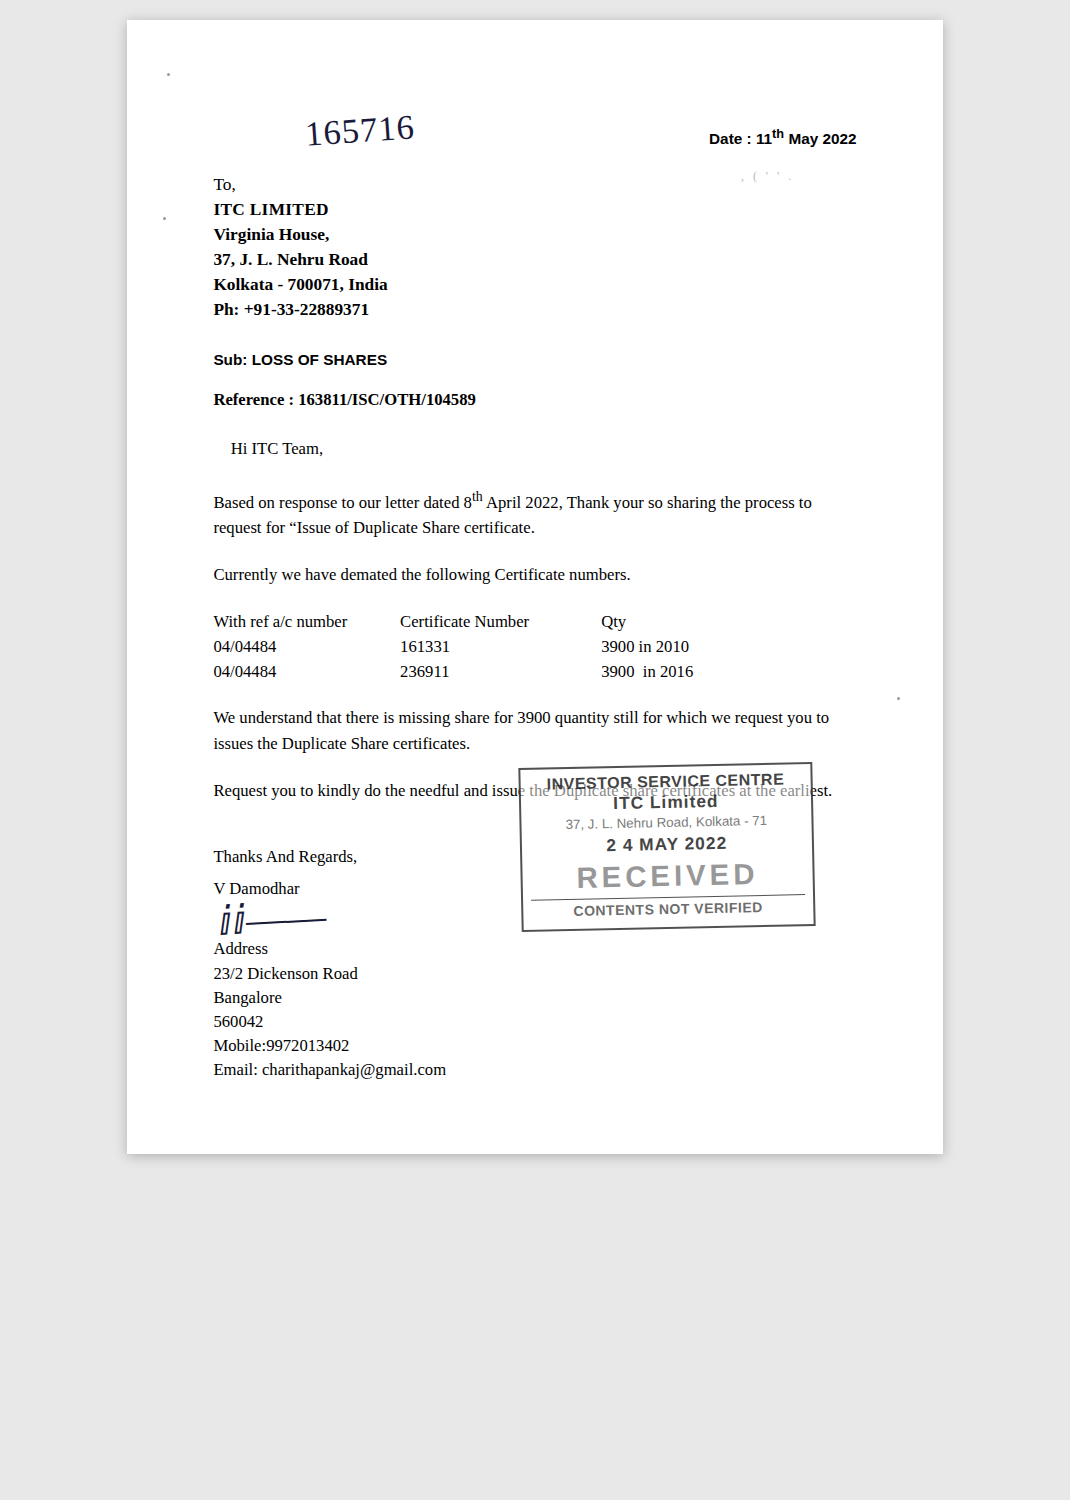165716
Date : 11th May 2022
, ( ' ' .
To, ITC LIMITED
Virginia House,
37, J. L. Nehru Road
Kolkata - 700071, India
Ph: +91-33-22889371
Sub: LOSS OF SHARES
Reference : 163811/ISC/OTH/104589
Hi ITC Team,
Based on response to our letter dated 8th April 2022, Thank your so sharing the process to request for “Issue of Duplicate Share certificate.
Currently we have demated the following Certificate numbers.
| With ref a/c number | Certificate Number | Qty |
| 04/04484 | 161331 | 3900 in 2010 |
| 04/04484 | 236911 | 3900 in 2016 |
We understand that there is missing share for 3900 quantity still for which we request you to issues the Duplicate Share certificates.
Request you to kindly do the needful and issue the Duplicate share certificates at the earliest.
Thanks And Regards,
V Damodhar
ⅈⅈ——
Address
23/2 Dickenson Road
Bangalore
560042
Mobile:9972013402
Email: charithapankaj@gmail.com
INVESTOR SERVICE CENTRE
ITC Limited
37, J. L. Nehru Road, Kolkata - 71
2 4 MAY 2022
RECEIVED
CONTENTS NOT VERIFIED